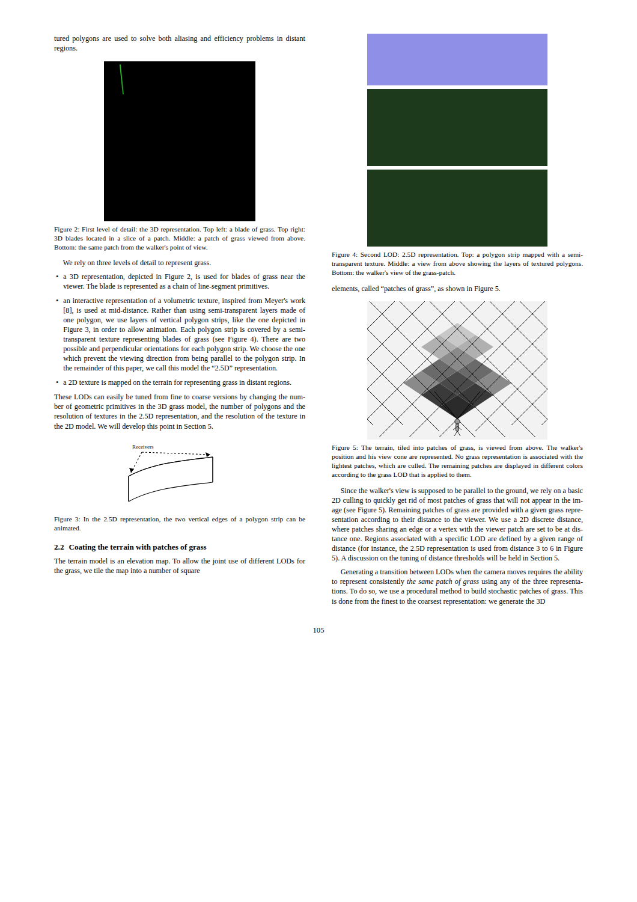tured polygons are used to solve both aliasing and efficiency problems in distant regions.
Figure 2: First level of detail: the 3D representation. Top left: a blade of grass. Top right: 3D blades located in a slice of a patch. Middle: a patch of grass viewed from above. Bottom: the same patch from the walker's point of view.
We rely on three levels of detail to represent grass.
a 3D representation, depicted in Figure 2, is used for blades of grass near the viewer. The blade is represented as a chain of line-segment primitives.
an interactive representation of a volumetric texture, inspired from Meyer's work [8], is used at mid-distance. Rather than using semi-transparent layers made of one polygon, we use layers of vertical polygon strips, like the one depicted in Figure 3, in order to allow animation. Each polygon strip is covered by a semi-transparent texture representing blades of grass (see Figure 4). There are two possible and perpendicular orientations for each polygon strip. We choose the one which prevent the viewing direction from being parallel to the polygon strip. In the remainder of this paper, we call this model the “2.5D” representation.
a 2D texture is mapped on the terrain for representing grass in distant regions.
These LODs can easily be tuned from fine to coarse versions by changing the number of geometric primitives in the 3D grass model, the number of polygons and the resolution of textures in the 2.5D representation, and the resolution of the texture in the 2D model. We will develop this point in Section 5.
Receivers
Figure 3: In the 2.5D representation, the two vertical edges of a polygon strip can be animated.
2.2 Coating the terrain with patches of grass
The terrain model is an elevation map. To allow the joint use of different LODs for the grass, we tile the map into a number of square
Figure 4: Second LOD: 2.5D representation. Top: a polygon strip mapped with a semi-transparent texture. Middle: a view from above showing the layers of textured polygons. Bottom: the walker's view of the grass-patch.
elements, called “patches of grass”, as shown in Figure 5.
Figure 5: The terrain, tiled into patches of grass, is viewed from above. The walker's position and his view cone are represented. No grass representation is associated with the lightest patches, which are culled. The remaining patches are displayed in different colors according to the grass LOD that is applied to them.
Since the walker's view is supposed to be parallel to the ground, we rely on a basic 2D culling to quickly get rid of most patches of grass that will not appear in the image (see Figure 5). Remaining patches of grass are provided with a given grass representation according to their distance to the viewer. We use a 2D discrete distance, where patches sharing an edge or a vertex with the viewer patch are set to be at distance one. Regions associated with a specific LOD are defined by a given range of distance (for instance, the 2.5D representation is used from distance 3 to 6 in Figure 5). A discussion on the tuning of distance thresholds will be held in Section 5.
Generating a transition between LODs when the camera moves requires the ability to represent consistently the same patch of grass using any of the three representations. To do so, we use a procedural method to build stochastic patches of grass. This is done from the finest to the coarsest representation: we generate the 3D
105